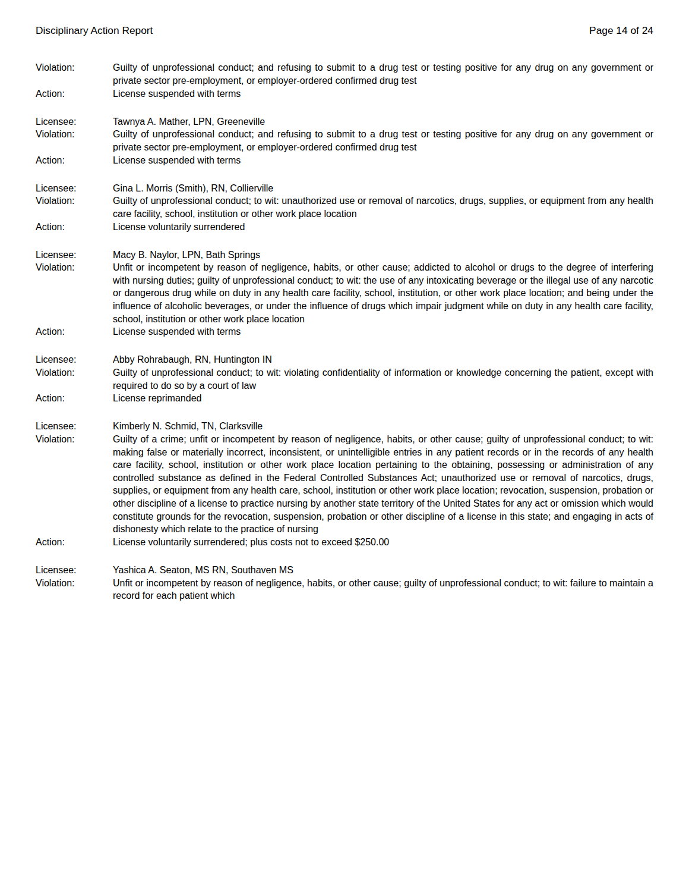Disciplinary Action Report
Page 14 of 24
Violation:
Guilty of unprofessional conduct; and refusing to submit to a drug test or testing positive for any drug on any government or private sector pre-employment, or employer-ordered confirmed drug test
Action:
License suspended with terms
Licensee:
Tawnya A. Mather, LPN, Greeneville
Violation:
Guilty of unprofessional conduct; and refusing to submit to a drug test or testing positive for any drug on any government or private sector pre-employment, or employer-ordered confirmed drug test
Action:
License suspended with terms
Licensee:
Gina L. Morris (Smith), RN, Collierville
Violation:
Guilty of unprofessional conduct; to wit: unauthorized use or removal of narcotics, drugs, supplies, or equipment from any health care facility, school, institution or other work place location
Action:
License voluntarily surrendered
Licensee:
Macy B. Naylor, LPN, Bath Springs
Violation:
Unfit or incompetent by reason of negligence, habits, or other cause; addicted to alcohol or drugs to the degree of interfering with nursing duties; guilty of unprofessional conduct; to wit: the use of any intoxicating beverage or the illegal use of any narcotic or dangerous drug while on duty in any health care facility, school, institution, or other work place location; and being under the influence of alcoholic beverages, or under the influence of drugs which impair judgment while on duty in any health care facility, school, institution or other work place location
Action:
License suspended with terms
Licensee:
Abby Rohrabaugh, RN, Huntington IN
Violation:
Guilty of unprofessional conduct; to wit: violating confidentiality of information or knowledge concerning the patient, except with required to do so by a court of law
Action:
License reprimanded
Licensee:
Kimberly N. Schmid, TN, Clarksville
Violation:
Guilty of a crime; unfit or incompetent by reason of negligence, habits, or other cause; guilty of unprofessional conduct; to wit: making false or materially incorrect, inconsistent, or unintelligible entries in any patient records or in the records of any health care facility, school, institution or other work place location pertaining to the obtaining, possessing or administration of any controlled substance as defined in the Federal Controlled Substances Act; unauthorized use or removal of narcotics, drugs, supplies, or equipment from any health care, school, institution or other work place location; revocation, suspension, probation or other discipline of a license to practice nursing by another state territory of the United States for any act or omission which would constitute grounds for the revocation, suspension, probation or other discipline of a license in this state; and engaging in acts of dishonesty which relate to the practice of nursing
Action:
License voluntarily surrendered; plus costs not to exceed $250.00
Licensee:
Yashica A. Seaton, MS RN, Southaven MS
Violation:
Unfit or incompetent by reason of negligence, habits, or other cause; guilty of unprofessional conduct; to wit: failure to maintain a record for each patient which